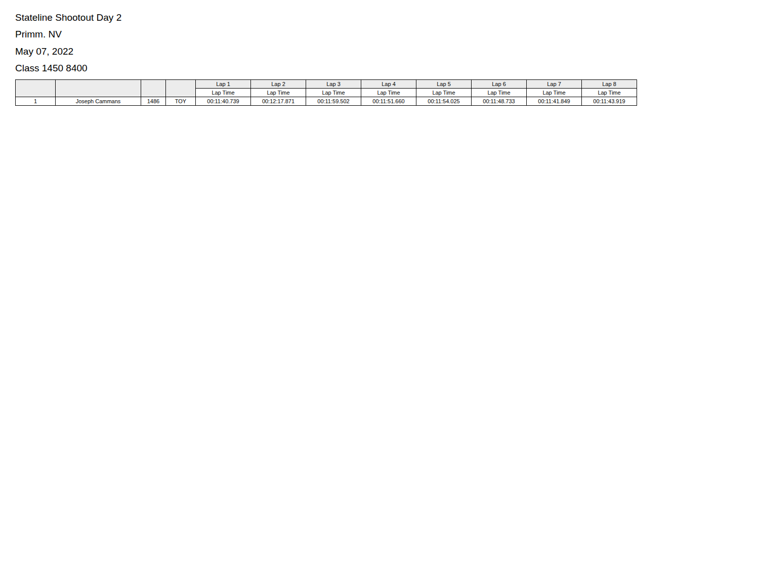Stateline Shootout Day 2
Primm. NV
May 07, 2022
Class 1450 8400
| | | | | Lap 1 | Lap 2 | Lap 3 | Lap 4 | Lap 5 | Lap 6 | Lap 7 | Lap 8 |
| --- | --- | --- | --- | --- | --- | --- | --- | --- | --- | --- | --- |
| Lap Time | Lap Time | Lap Time | Lap Time | Lap Time | Lap Time | Lap Time | Lap Time |
| 1 | Joseph Cammans | 1486 | TOY | 00:11:40.739 | 00:12:17.871 | 00:11:59.502 | 00:11:51.660 | 00:11:54.025 | 00:11:48.733 | 00:11:41.849 | 00:11:43.919 |